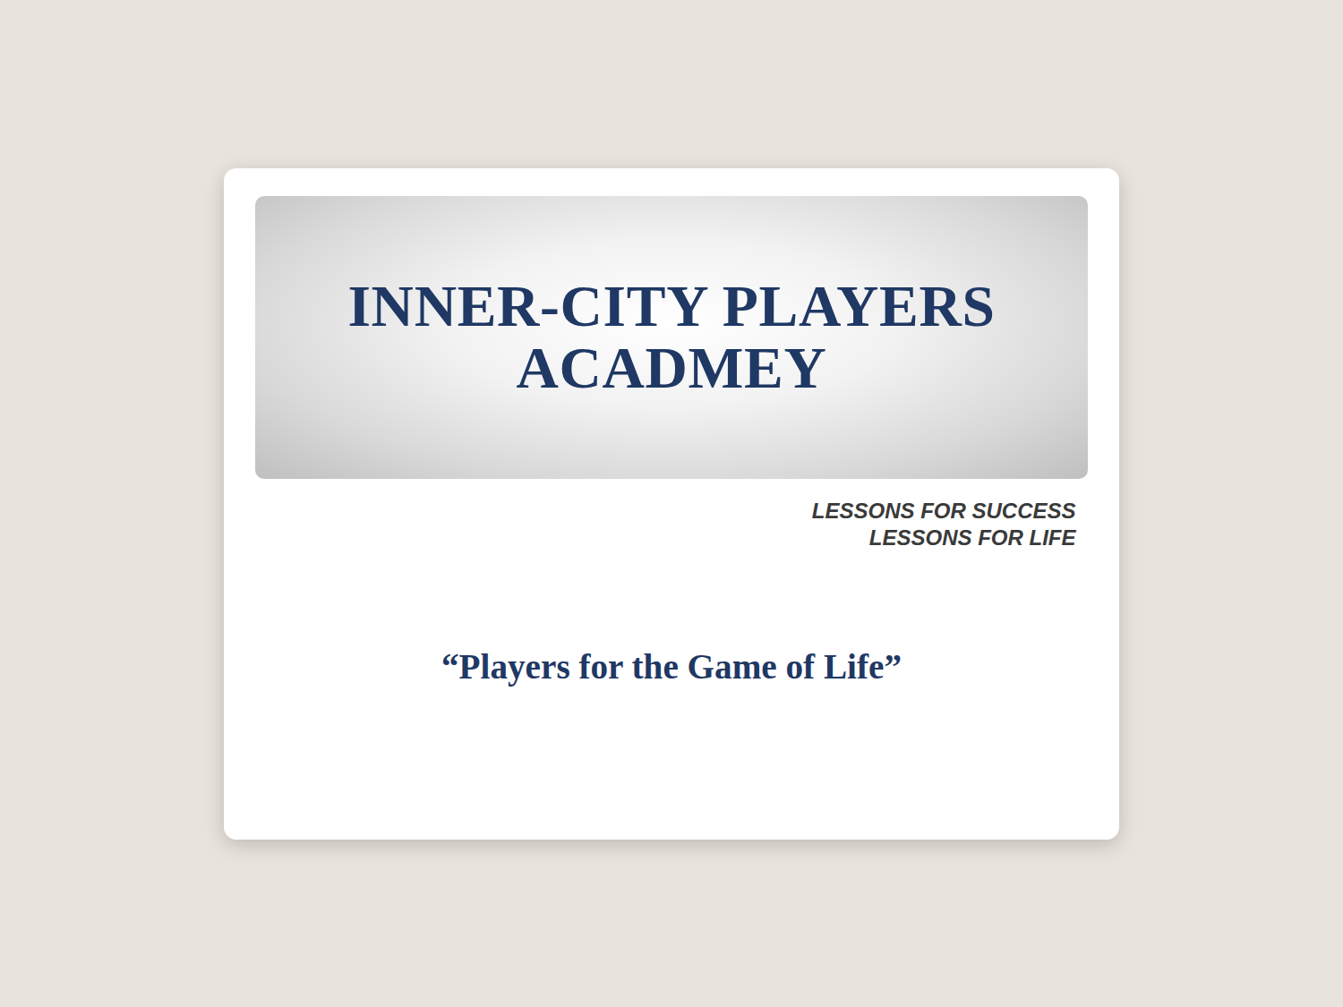INNER-CITY PLAYERS ACADMEY
LESSONS FOR SUCCESS
LESSONS FOR LIFE
“Players for the Game of Life”